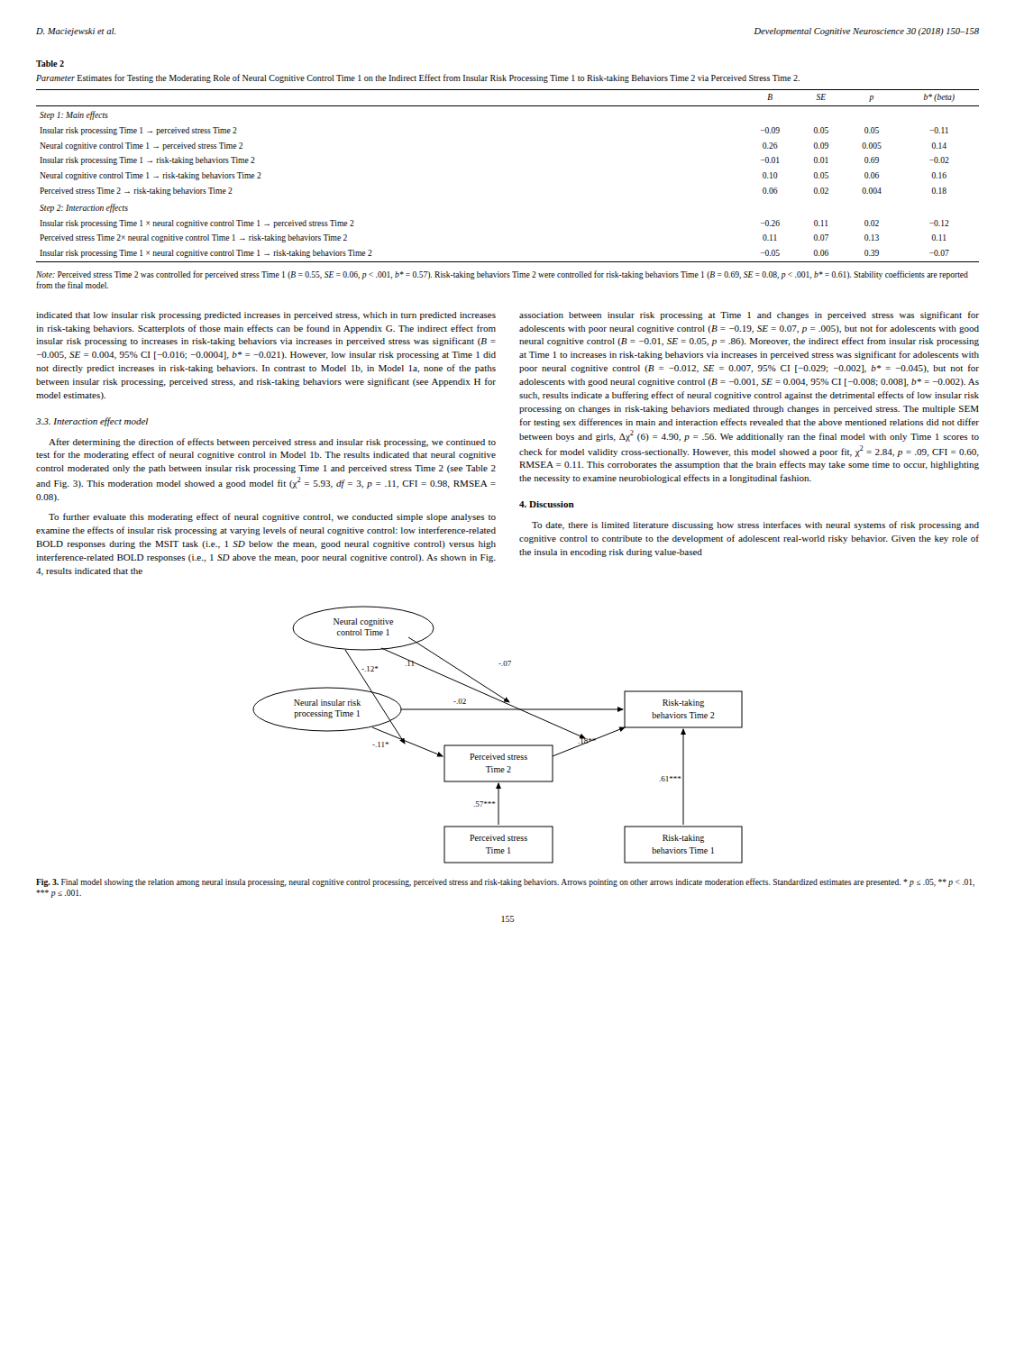D. Maciejewski et al.
Developmental Cognitive Neuroscience 30 (2018) 150–158
Table 2 Parameter Estimates for Testing the Moderating Role of Neural Cognitive Control Time 1 on the Indirect Effect from Insular Risk Processing Time 1 to Risk-taking Behaviors Time 2 via Perceived Stress Time 2.
| | B | SE | p | b* (beta) |
| --- | --- | --- | --- | --- |
| Step 1: Main effects |
| Insular risk processing Time 1 → perceived stress Time 2 | −0.09 | 0.05 | 0.05 | −0.11 |
| Neural cognitive control Time 1 → perceived stress Time 2 | 0.26 | 0.09 | 0.005 | 0.14 |
| Insular risk processing Time 1 → risk-taking behaviors Time 2 | −0.01 | 0.01 | 0.69 | −0.02 |
| Neural cognitive control Time 1 → risk-taking behaviors Time 2 | 0.10 | 0.05 | 0.06 | 0.16 |
| Perceived stress Time 2 → risk-taking behaviors Time 2 | 0.06 | 0.02 | 0.004 | 0.18 |
| Step 2: Interaction effects |
| Insular risk processing Time 1 × neural cognitive control Time 1 → perceived stress Time 2 | −0.26 | 0.11 | 0.02 | −0.12 |
| Perceived stress Time 2× neural cognitive control Time 1 → risk-taking behaviors Time 2 | 0.11 | 0.07 | 0.13 | 0.11 |
| Insular risk processing Time 1 × neural cognitive control Time 1 → risk-taking behaviors Time 2 | −0.05 | 0.06 | 0.39 | −0.07 |
Note: Perceived stress Time 2 was controlled for perceived stress Time 1 (B = 0.55, SE = 0.06, p < .001, b* = 0.57). Risk-taking behaviors Time 2 were controlled for risk-taking behaviors Time 1 (B = 0.69, SE = 0.08, p < .001, b* = 0.61). Stability coefficients are reported from the final model.
indicated that low insular risk processing predicted increases in perceived stress, which in turn predicted increases in risk-taking behaviors. Scatterplots of those main effects can be found in Appendix G. The indirect effect from insular risk processing to increases in risk-taking behaviors via increases in perceived stress was significant (B = −0.005, SE = 0.004, 95% CI [−0.016; −0.0004], b* = −0.021). However, low insular risk processing at Time 1 did not directly predict increases in risk-taking behaviors. In contrast to Model 1b, in Model 1a, none of the paths between insular risk processing, perceived stress, and risk-taking behaviors were significant (see Appendix H for model estimates).
3.3. Interaction effect model
After determining the direction of effects between perceived stress and insular risk processing, we continued to test for the moderating effect of neural cognitive control in Model 1b. The results indicated that neural cognitive control moderated only the path between insular risk processing Time 1 and perceived stress Time 2 (see Table 2 and Fig. 3). This moderation model showed a good model fit (χ2 = 5.93, df = 3, p = .11, CFI = 0.98, RMSEA = 0.08).
To further evaluate this moderating effect of neural cognitive control, we conducted simple slope analyses to examine the effects of insular risk processing at varying levels of neural cognitive control: low interference-related BOLD responses during the MSIT task (i.e., 1 SD below the mean, good neural cognitive control) versus high interference-related BOLD responses (i.e., 1 SD above the mean, poor neural cognitive control). As shown in Fig. 4, results indicated that the
association between insular risk processing at Time 1 and changes in perceived stress was significant for adolescents with poor neural cognitive control (B = −0.19, SE = 0.07, p = .005), but not for adolescents with good neural cognitive control (B = −0.01, SE = 0.05, p = .86). Moreover, the indirect effect from insular risk processing at Time 1 to increases in risk-taking behaviors via increases in perceived stress was significant for adolescents with poor neural cognitive control (B = −0.012, SE = 0.007, 95% CI [−0.029; −0.002], b* = −0.045), but not for adolescents with good neural cognitive control (B = −0.001, SE = 0.004, 95% CI [−0.008; 0.008], b* = −0.002). As such, results indicate a buffering effect of neural cognitive control against the detrimental effects of low insular risk processing on changes in risk-taking behaviors mediated through changes in perceived stress. The multiple SEM for testing sex differences in main and interaction effects revealed that the above mentioned relations did not differ between boys and girls, Δχ2 (6) = 4.90, p = .56. We additionally ran the final model with only Time 1 scores to check for model validity cross-sectionally. However, this model showed a poor fit, χ2 = 2.84, p = .09, CFI = 0.60, RMSEA = 0.11. This corroborates the assumption that the brain effects may take some time to occur, highlighting the necessity to examine neurobiological effects in a longitudinal fashion.
4. Discussion
To date, there is limited literature discussing how stress interfaces with neural systems of risk processing and cognitive control to contribute to the development of adolescent real-world risky behavior. Given the key role of the insula in encoding risk during value-based
Neural cognitive control Time 1 Neural insular risk processing Time 1 Risk-taking behaviors Time 2 Perceived stress Time 2 Perceived stress Time 1 Risk-taking behaviors Time 1 -.02 -.11* .18** .57*** .61*** -.12* .11 -.07
Fig. 3. Final model showing the relation among neural insula processing, neural cognitive control processing, perceived stress and risk-taking behaviors. Arrows pointing on other arrows indicate moderation effects. Standardized estimates are presented. * p ≤ .05, ** p < .01, *** p ≤ .001.
155